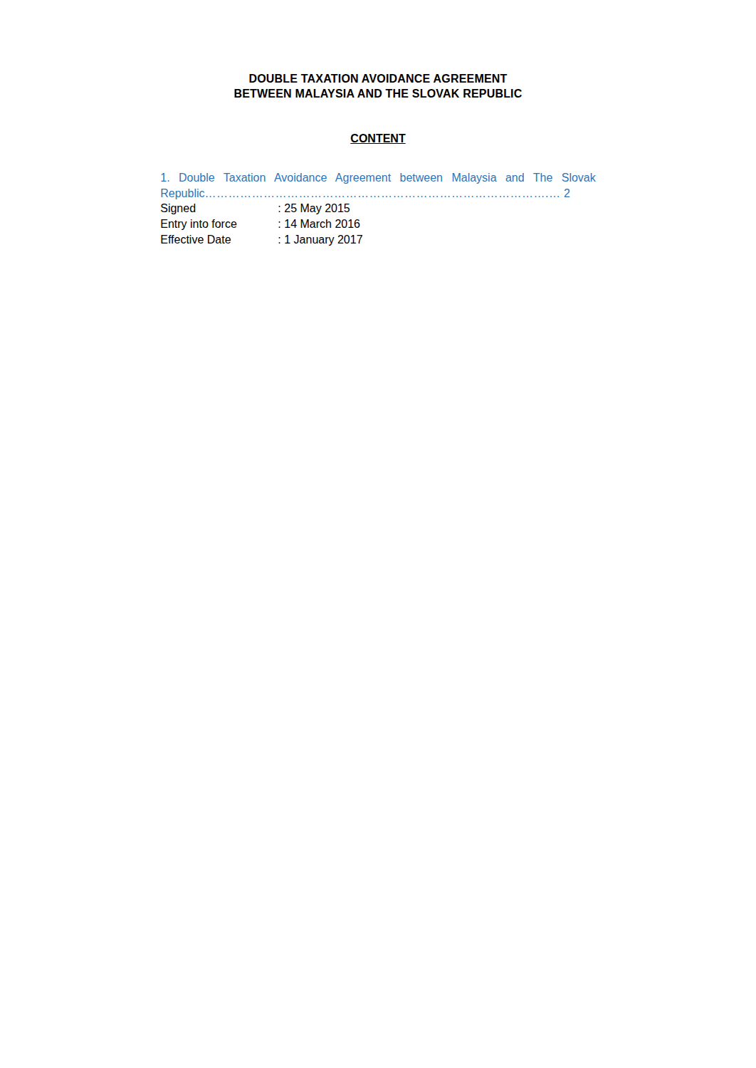DOUBLE TAXATION AVOIDANCE AGREEMENT
BETWEEN MALAYSIA AND THE SLOVAK REPUBLIC
CONTENT
1. Double Taxation Avoidance Agreement between Malaysia and The Slovak Republic…………………………………………………………………………….… 2
Signed: 25 May 2015
Entry into force: 14 March 2016
Effective Date: 1 January 2017